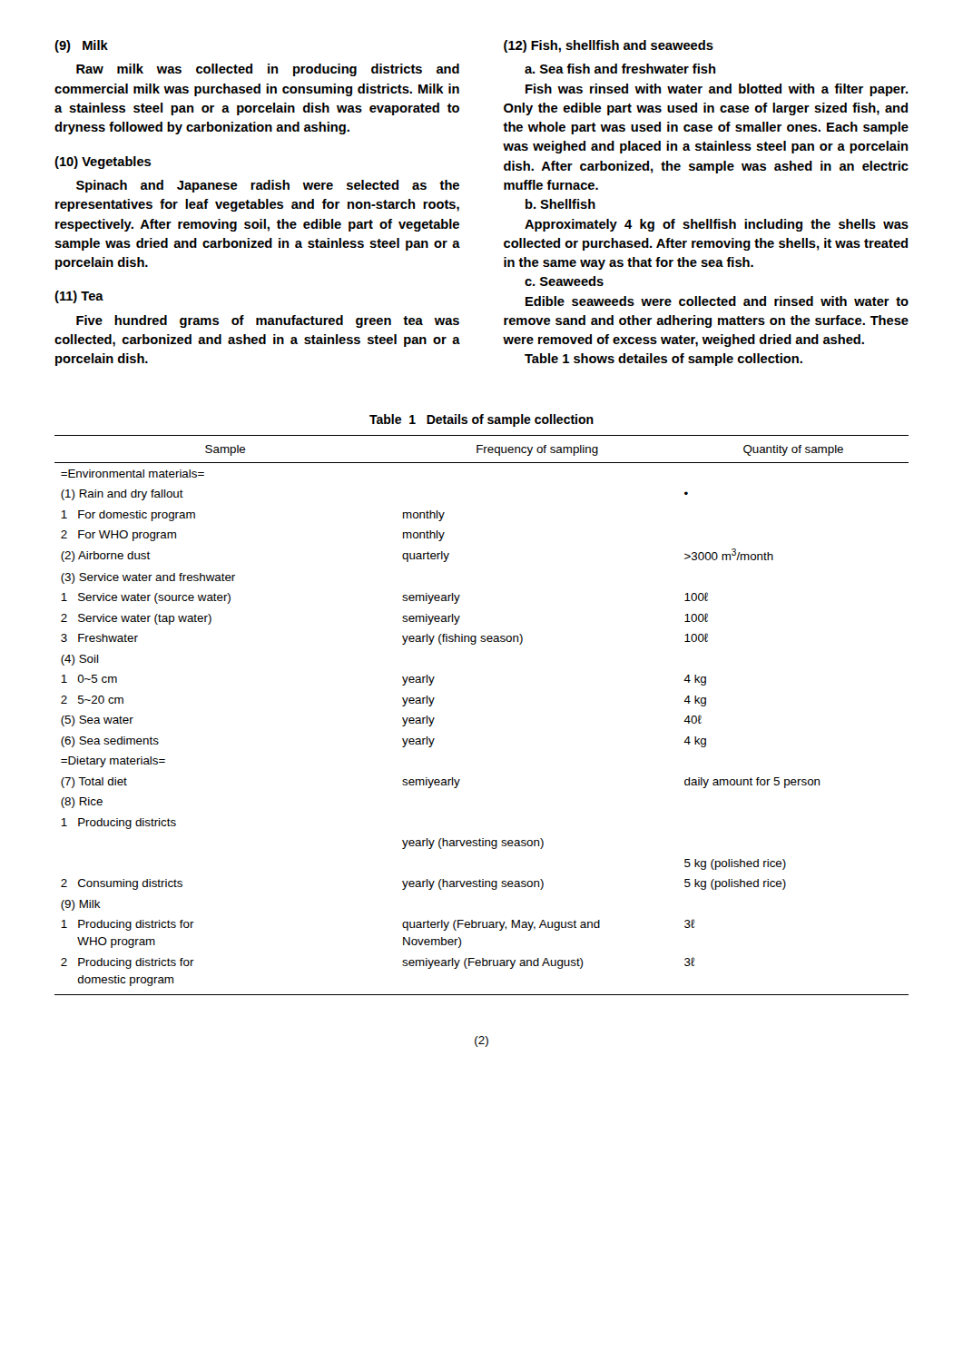(9) Milk
Raw milk was collected in producing districts and commercial milk was purchased in consuming districts. Milk in a stainless steel pan or a porcelain dish was evaporated to dryness followed by carbonization and ashing.
(10) Vegetables
Spinach and Japanese radish were selected as the representatives for leaf vegetables and for non-starch roots, respectively. After removing soil, the edible part of vegetable sample was dried and carbonized in a stainless steel pan or a porcelain dish.
(11) Tea
Five hundred grams of manufactured green tea was collected, carbonized and ashed in a stainless steel pan or a porcelain dish.
(12) Fish, shellfish and seaweeds
a. Sea fish and freshwater fish
Fish was rinsed with water and blotted with a filter paper. Only the edible part was used in case of larger sized fish, and the whole part was used in case of smaller ones. Each sample was weighed and placed in a stainless steel pan or a porcelain dish. After carbonized, the sample was ashed in an electric muffle furnace.
b. Shellfish
Approximately 4 kg of shellfish including the shells was collected or purchased. After removing the shells, it was treated in the same way as that for the sea fish.
c. Seaweeds
Edible seaweeds were collected and rinsed with water to remove sand and other adhering matters on the surface. These were removed of excess water, weighed dried and ashed.
Table 1 shows detailes of sample collection.
Table 1 Details of sample collection
| Sample | Frequency of sampling | Quantity of sample |
| --- | --- | --- |
| =Environmental materials= | | |
| (1) Rain and dry fallout | | • |
| 1 For domestic program | monthly | |
| 2 For WHO program | monthly | |
| (2) Airborne dust | quarterly | >3000 m 3 /month |
| (3) Service water and freshwater | | |
| 1 Service water (source water) | semiyearly | 100ℓ |
| 2 Service water (tap water) | semiyearly | 100ℓ |
| 3 Freshwater | yearly (fishing season) | 100ℓ |
| (4) Soil | | |
| 1 0~5 cm | yearly | 4 kg |
| 2 5~20 cm | yearly | 4 kg |
| (5) Sea water | yearly | 40ℓ |
| (6) Sea sediments | yearly | 4 kg |
| =Dietary materials= | | |
| (7) Total diet | semiyearly | daily amount for 5 person |
| (8) Rice | | |
| 1 Producing districts | | |
| | yearly (harvesting season) | |
| | | 5 kg (polished rice) |
| 2 Consuming districts | yearly (harvesting season) | 5 kg (polished rice) |
| (9) Milk | | |
| 1 Producing districts for WHO program | quarterly (February, May, August and November) | 3ℓ |
| 2 Producing districts for domestic program | semiyearly (February and August) | 3ℓ |
(2)